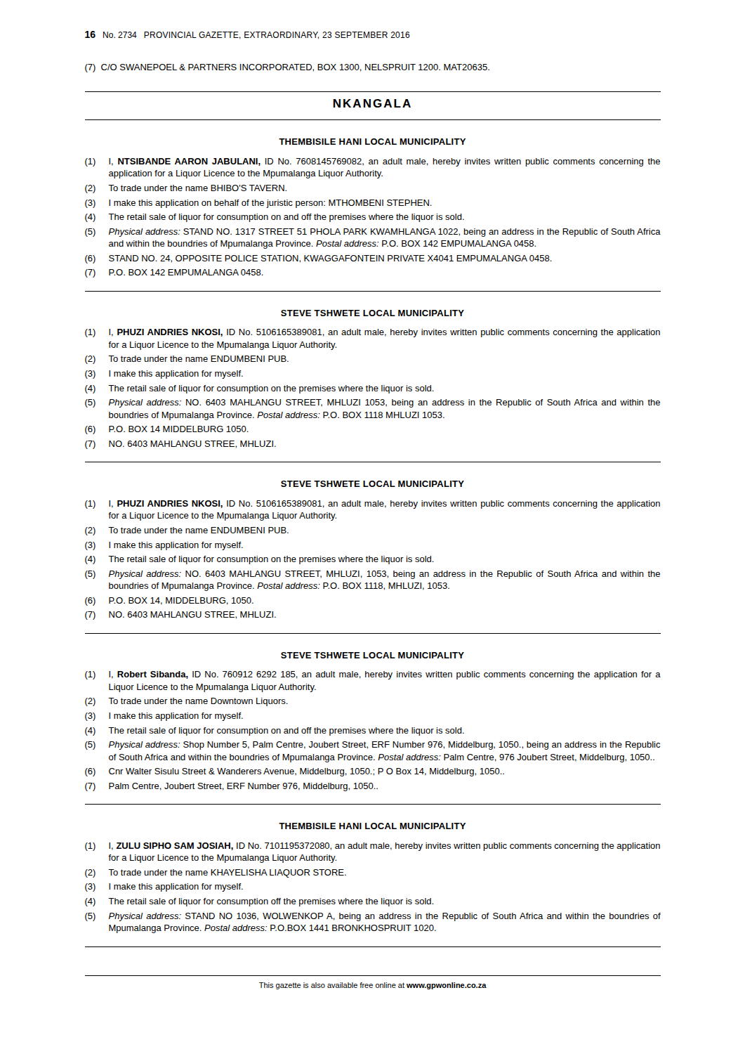16 No. 2734 PROVINCIAL GAZETTE, EXTRAORDINARY, 23 SEPTEMBER 2016
(7) C/O SWANEPOEL & PARTNERS INCORPORATED, BOX 1300, NELSPRUIT 1200. MAT20635.
NKANGALA
THEMBISILE HANI LOCAL MUNICIPALITY
(1) I, NTSIBANDE AARON JABULANI, ID No. 7608145769082, an adult male, hereby invites written public comments concerning the application for a Liquor Licence to the Mpumalanga Liquor Authority.
(2) To trade under the name BHIBO'S TAVERN.
(3) I make this application on behalf of the juristic person: MTHOMBENI STEPHEN.
(4) The retail sale of liquor for consumption on and off the premises where the liquor is sold.
(5) Physical address: STAND NO. 1317 STREET 51 PHOLA PARK KWAMHLANGA 1022, being an address in the Republic of South Africa and within the boundries of Mpumalanga Province. Postal address: P.O. BOX 142 EMPUMALANGA 0458.
(6) STAND NO. 24, OPPOSITE POLICE STATION, KWAGGAFONTEIN PRIVATE X4041 EMPUMALANGA 0458.
(7) P.O. BOX 142 EMPUMALANGA 0458.
STEVE TSHWETE LOCAL MUNICIPALITY
(1) I, PHUZI ANDRIES NKOSI, ID No. 5106165389081, an adult male, hereby invites written public comments concerning the application for a Liquor Licence to the Mpumalanga Liquor Authority.
(2) To trade under the name ENDUMBENI PUB.
(3) I make this application for myself.
(4) The retail sale of liquor for consumption on the premises where the liquor is sold.
(5) Physical address: NO. 6403 MAHLANGU STREET, MHLUZI 1053, being an address in the Republic of South Africa and within the boundries of Mpumalanga Province. Postal address: P.O. BOX 1118 MHLUZI 1053.
(6) P.O. BOX 14 MIDDELBURG 1050.
(7) NO. 6403 MAHLANGU STREE, MHLUZI.
STEVE TSHWETE LOCAL MUNICIPALITY
(1) I, PHUZI ANDRIES NKOSI, ID No. 5106165389081, an adult male, hereby invites written public comments concerning the application for a Liquor Licence to the Mpumalanga Liquor Authority.
(2) To trade under the name ENDUMBENI PUB.
(3) I make this application for myself.
(4) The retail sale of liquor for consumption on the premises where the liquor is sold.
(5) Physical address: NO. 6403 MAHLANGU STREET, MHLUZI, 1053, being an address in the Republic of South Africa and within the boundries of Mpumalanga Province. Postal address: P.O. BOX 1118, MHLUZI, 1053.
(6) P.O. BOX 14, MIDDELBURG, 1050.
(7) NO. 6403 MAHLANGU STREE, MHLUZI.
STEVE TSHWETE LOCAL MUNICIPALITY
(1) I, Robert Sibanda, ID No. 760912 6292 185, an adult male, hereby invites written public comments concerning the application for a Liquor Licence to the Mpumalanga Liquor Authority.
(2) To trade under the name Downtown Liquors.
(3) I make this application for myself.
(4) The retail sale of liquor for consumption on and off the premises where the liquor is sold.
(5) Physical address: Shop Number 5, Palm Centre, Joubert Street, ERF Number 976, Middelburg, 1050., being an address in the Republic of South Africa and within the boundries of Mpumalanga Province. Postal address: Palm Centre, 976 Joubert Street, Middelburg, 1050..
(6) Cnr Walter Sisulu Street & Wanderers Avenue, Middelburg, 1050.; P O Box 14, Middelburg, 1050..
(7) Palm Centre, Joubert Street, ERF Number 976, Middelburg, 1050..
THEMBISILE HANI LOCAL MUNICIPALITY
(1) I, ZULU SIPHO SAM JOSIAH, ID No. 7101195372080, an adult male, hereby invites written public comments concerning the application for a Liquor Licence to the Mpumalanga Liquor Authority.
(2) To trade under the name KHAYELISHA LIAQUOR STORE.
(3) I make this application for myself.
(4) The retail sale of liquor for consumption off the premises where the liquor is sold.
(5) Physical address: STAND NO 1036, WOLWENKOP A, being an address in the Republic of South Africa and within the boundries of Mpumalanga Province. Postal address: P.O.BOX 1441 BRONKHOSPRUIT 1020.
This gazette is also available free online at www.gpwonline.co.za